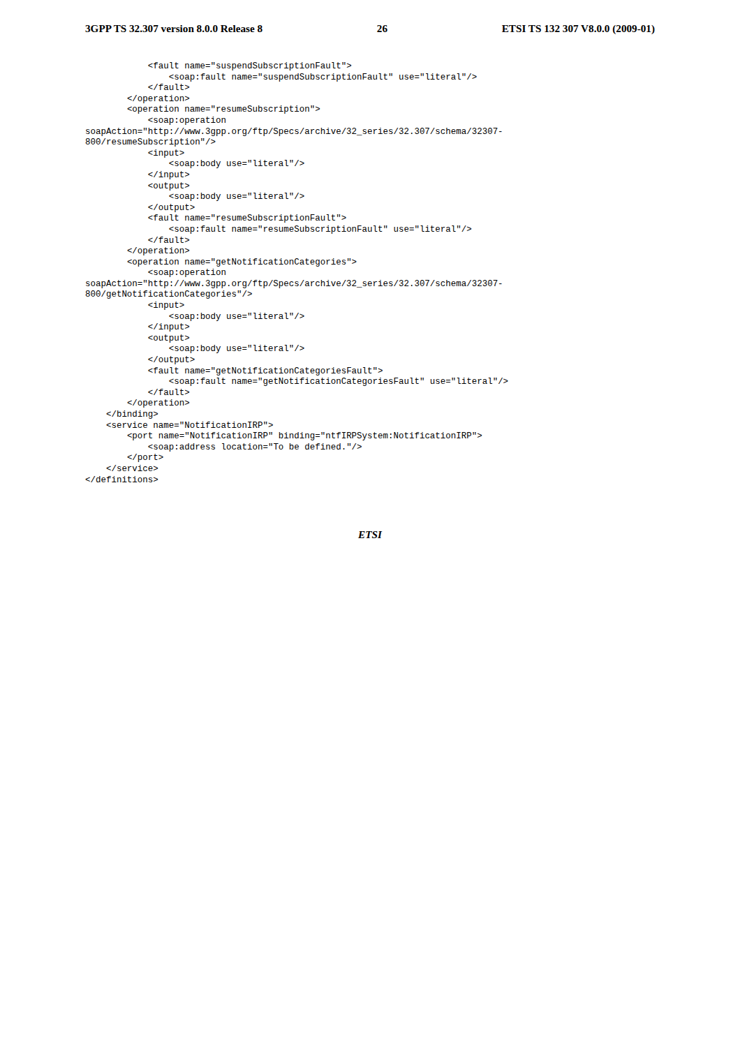3GPP TS 32.307 version 8.0.0 Release 8 26 ETSI TS 132 307 V8.0.0 (2009-01)
            <fault name="suspendSubscriptionFault">
                <soap:fault name="suspendSubscriptionFault" use="literal"/>
            </fault>
        </operation>
        <operation name="resumeSubscription">
            <soap:operation
soapAction="http://www.3gpp.org/ftp/Specs/archive/32_series/32.307/schema/32307-
800/resumeSubscription"/>
            <input>
                <soap:body use="literal"/>
            </input>
            <output>
                <soap:body use="literal"/>
            </output>
            <fault name="resumeSubscriptionFault">
                <soap:fault name="resumeSubscriptionFault" use="literal"/>
            </fault>
        </operation>
        <operation name="getNotificationCategories">
            <soap:operation
soapAction="http://www.3gpp.org/ftp/Specs/archive/32_series/32.307/schema/32307-
800/getNotificationCategories"/>
            <input>
                <soap:body use="literal"/>
            </input>
            <output>
                <soap:body use="literal"/>
            </output>
            <fault name="getNotificationCategoriesFault">
                <soap:fault name="getNotificationCategoriesFault" use="literal"/>
            </fault>
        </operation>
    </binding>
    <service name="NotificationIRP">
        <port name="NotificationIRP" binding="ntfIRPSystem:NotificationIRP">
            <soap:address location="To be defined."/>
        </port>
    </service>
</definitions>
ETSI